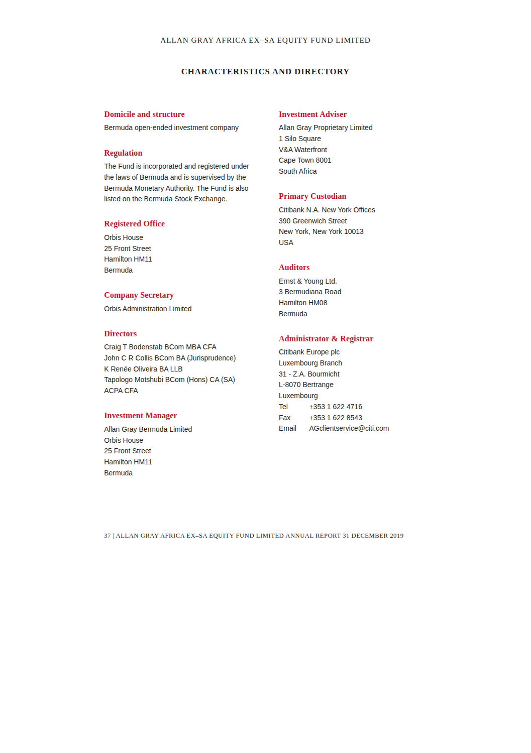ALLAN GRAY AFRICA EX–SA EQUITY FUND LIMITED
CHARACTERISTICS AND DIRECTORY
Domicile and structure
Bermuda open-ended investment company
Regulation
The Fund is incorporated and registered under the laws of Bermuda and is supervised by the Bermuda Monetary Authority. The Fund is also listed on the Bermuda Stock Exchange.
Registered Office
Orbis House 25 Front Street Hamilton HM11 Bermuda
Company Secretary
Orbis Administration Limited
Directors
Craig T Bodenstab BCom MBA CFA John C R Collis BCom BA (Jurisprudence) K Renée Oliveira BA LLB Tapologo Motshubi BCom (Hons) CA (SA) ACPA CFA
Investment Manager
Allan Gray Bermuda Limited Orbis House 25 Front Street Hamilton HM11 Bermuda
Investment Adviser
Allan Gray Proprietary Limited 1 Silo Square V&A Waterfront Cape Town 8001 South Africa
Primary Custodian
Citibank N.A. New York Offices 390 Greenwich Street New York, New York 10013 USA
Auditors
Ernst & Young Ltd. 3 Bermudiana Road Hamilton HM08 Bermuda
Administrator & Registrar
Citibank Europe plc Luxembourg Branch 31 - Z.A. Bourmicht L-8070 Bertrange Luxembourg
Tel
+353 1 622 4716
Fax
+353 1 622 8543
Email
AGclientservice@citi.com
37 | ALLAN GRAY AFRICA EX–SA EQUITY FUND LIMITED ANNUAL REPORT 31 DECEMBER 2019